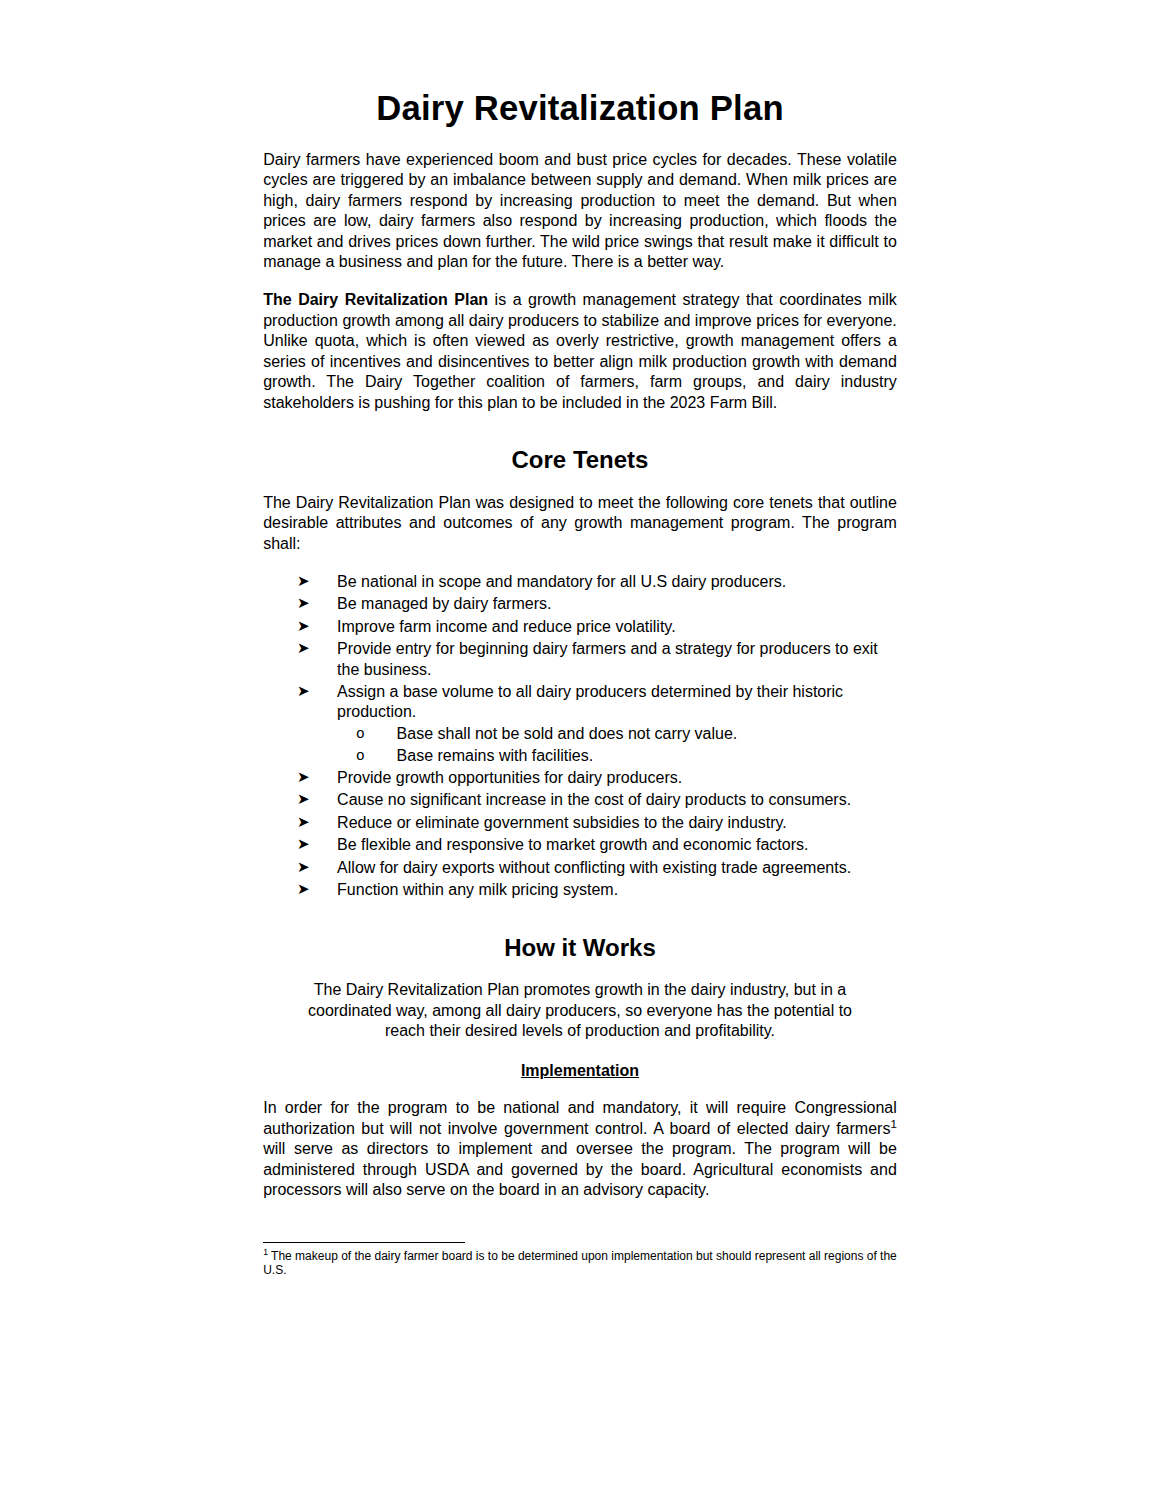Dairy Revitalization Plan
Dairy farmers have experienced boom and bust price cycles for decades. These volatile cycles are triggered by an imbalance between supply and demand. When milk prices are high, dairy farmers respond by increasing production to meet the demand. But when prices are low, dairy farmers also respond by increasing production, which floods the market and drives prices down further. The wild price swings that result make it difficult to manage a business and plan for the future. There is a better way.
The Dairy Revitalization Plan is a growth management strategy that coordinates milk production growth among all dairy producers to stabilize and improve prices for everyone. Unlike quota, which is often viewed as overly restrictive, growth management offers a series of incentives and disincentives to better align milk production growth with demand growth. The Dairy Together coalition of farmers, farm groups, and dairy industry stakeholders is pushing for this plan to be included in the 2023 Farm Bill.
Core Tenets
The Dairy Revitalization Plan was designed to meet the following core tenets that outline desirable attributes and outcomes of any growth management program. The program shall:
Be national in scope and mandatory for all U.S dairy producers.
Be managed by dairy farmers.
Improve farm income and reduce price volatility.
Provide entry for beginning dairy farmers and a strategy for producers to exit the business.
Assign a base volume to all dairy producers determined by their historic production.
Base shall not be sold and does not carry value.
Base remains with facilities.
Provide growth opportunities for dairy producers.
Cause no significant increase in the cost of dairy products to consumers.
Reduce or eliminate government subsidies to the dairy industry.
Be flexible and responsive to market growth and economic factors.
Allow for dairy exports without conflicting with existing trade agreements.
Function within any milk pricing system.
How it Works
The Dairy Revitalization Plan promotes growth in the dairy industry, but in a coordinated way, among all dairy producers, so everyone has the potential to reach their desired levels of production and profitability.
Implementation
In order for the program to be national and mandatory, it will require Congressional authorization but will not involve government control. A board of elected dairy farmers1 will serve as directors to implement and oversee the program. The program will be administered through USDA and governed by the board. Agricultural economists and processors will also serve on the board in an advisory capacity.
1 The makeup of the dairy farmer board is to be determined upon implementation but should represent all regions of the U.S.